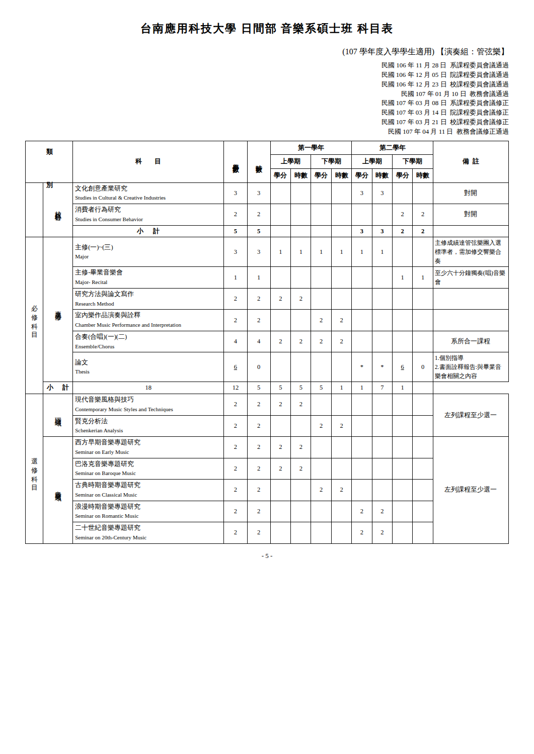台南應用科技大學 日間部 音樂系碩士班 科目表
(107 學年度入學學生適用) 【演奏組：管弦樂】
民國 106 年 11 月 28 日 系課程委員會議通過
民國 106 年 12 月 05 日 院課程委員會議通過
民國 106 年 12 月 23 日 校課程委員會議通過
民國 107 年 01 月 10 日 教務會議通過
民國 107 年 03 月 08 日 系課程委員會議修正
民國 107 年 03 月 14 日 院課程委員會議修正
民國 107 年 03 月 21 日 校課程委員會議修正
民國 107 年 04 月 11 日 教務會議修正通過
| 類 別 | 科 目 | 學分數 | 時數 | 第一學年 | 第二學年 | 備 註 |
| --- | --- | --- | --- | --- | --- | --- |
| 上學期 | 下學期 | 上學期 | 下學期 |
| 學分 | 時數 | 學分 | 時數 | 學分 | 時數 | 學分 | 時數 |
| | 校核心科目 | 文化創意產業研究 Studies in Cultural & Creative Industries | 3 | 3 | | | | | 3 | 3 | | | 對開 |
| 消費者行為研究 Studies in Consumer Behavior | 2 | 2 | | | | | | | 2 | 2 | 對開 |
| 小 計 | 5 | 5 | | | | | 3 | 3 | 2 | 2 | |
| 必 修 科 目 | 專業必修 | 主修(一)~(三) Major | 3 | 3 | 1 | 1 | 1 | 1 | 1 | 1 | | | 主修成績達管弦樂團入選標準者，需加修交響樂合奏 |
| 主修-畢業音樂會 Major- Recital | 1 | 1 | | | | | | | 1 | 1 | 至少六十分鐘獨奏(唱)音樂會 |
| 研究方法與論文寫作 Research Method | 2 | 2 | 2 | 2 | | | | | | | |
| 室內樂作品演奏與詮釋 Chamber Music Performance and Interpretation | 2 | 2 | | | 2 | 2 | | | | | |
| 合奏(合唱)(一)(二) Ensemble/Chorus | 4 | 4 | 2 | 2 | 2 | 2 | | | | | 系所合一課程 |
| 論文 Thesis | 6 | 0 | | | | | * | * | 6 | 0 | 1.個別指導 2.書面詮釋報告:與畢業音樂會相關之內容 |
| 小 計 | 18 | 12 | 5 | 5 | 5 | 5 | 1 | 1 | 7 | 1 | |
| 選 修 科 目 | 理論領域 | 現代音樂風格與技巧 Contemporary Music Styles and Techniques | 2 | 2 | 2 | 2 | | | | | | | 左列課程至少選一 |
| 賢克分析法 Schenkerian Analysis | 2 | 2 | | | 2 | 2 | | | | |
| 音樂史領域 | 西方早期音樂專題研究 Seminar on Early Music | 2 | 2 | 2 | 2 | | | | | | | 左列課程至少選一 |
| 巴洛克音樂專題研究 Seminar on Baroque Music | 2 | 2 | 2 | 2 | | | | | | |
| 古典時期音樂專題研究 Seminar on Classical Music | 2 | 2 | | | 2 | 2 | | | | |
| 浪漫時期音樂專題研究 Seminar on Romantic Music | 2 | 2 | | | | | 2 | 2 | | |
| 二十世紀音樂專題研究 Seminar on 20th-Century Music | 2 | 2 | | | | | 2 | 2 | | |
- 5 -